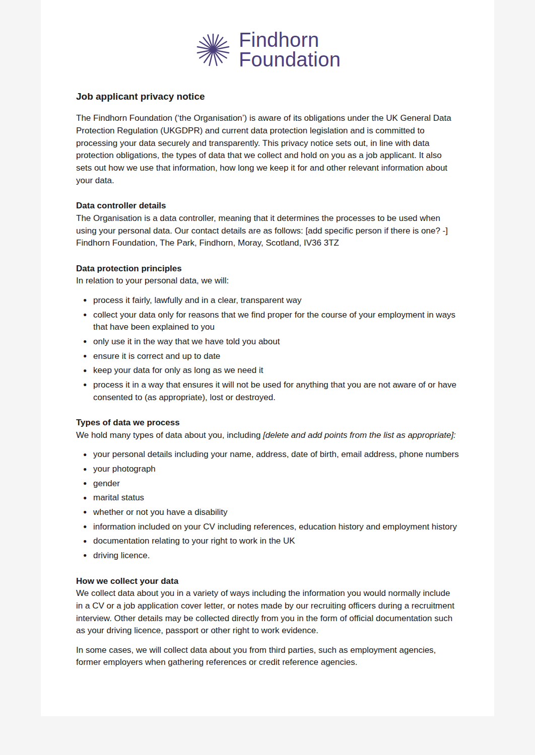Findhorn
Foundation
Job applicant privacy notice
The Findhorn Foundation (‘the Organisation’) is aware of its obligations under the UK General Data Protection Regulation (UKGDPR) and current data protection legislation and is committed to processing your data securely and transparently. This privacy notice sets out, in line with data protection obligations, the types of data that we collect and hold on you as a job applicant. It also sets out how we use that information, how long we keep it for and other relevant information about your data.
Data controller details
The Organisation is a data controller, meaning that it determines the processes to be used when using your personal data. Our contact details are as follows: [add specific person if there is one? -] Findhorn Foundation, The Park, Findhorn, Moray, Scotland, IV36 3TZ
Data protection principles
In relation to your personal data, we will:
process it fairly, lawfully and in a clear, transparent way
collect your data only for reasons that we find proper for the course of your employment in ways that have been explained to you
only use it in the way that we have told you about
ensure it is correct and up to date
keep your data for only as long as we need it
process it in a way that ensures it will not be used for anything that you are not aware of or have consented to (as appropriate), lost or destroyed.
Types of data we process
We hold many types of data about you, including [delete and add points from the list as appropriate]:
your personal details including your name, address, date of birth, email address, phone numbers
your photograph
gender
marital status
whether or not you have a disability
information included on your CV including references, education history and employment history
documentation relating to your right to work in the UK
driving licence.
How we collect your data
We collect data about you in a variety of ways including the information you would normally include in a CV or a job application cover letter, or notes made by our recruiting officers during a recruitment interview. Other details may be collected directly from you in the form of official documentation such as your driving licence, passport or other right to work evidence.
In some cases, we will collect data about you from third parties, such as employment agencies, former employers when gathering references or credit reference agencies.